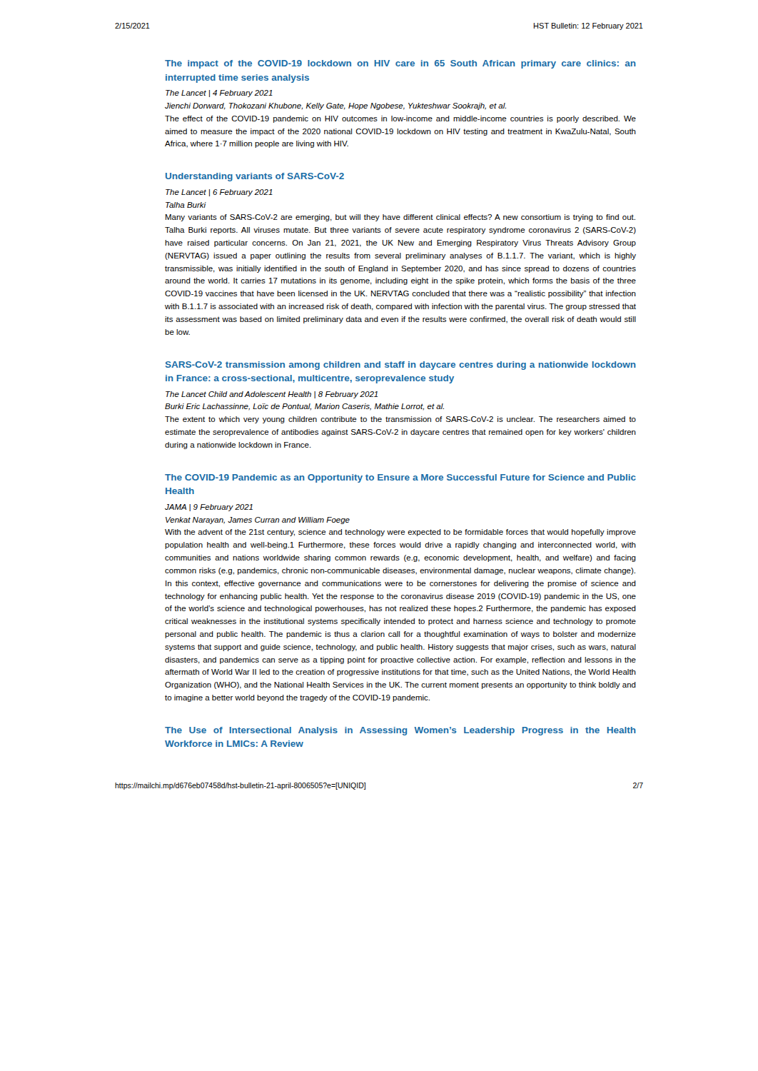2/15/2021 HST Bulletin: 12 February 2021
The impact of the COVID-19 lockdown on HIV care in 65 South African primary care clinics: an interrupted time series analysis
The Lancet | 4 February 2021
Jienchi Dorward, Thokozani Khubone, Kelly Gate, Hope Ngobese, Yukteshwar Sookrajh, et al.
The effect of the COVID-19 pandemic on HIV outcomes in low-income and middle-income countries is poorly described. We aimed to measure the impact of the 2020 national COVID-19 lockdown on HIV testing and treatment in KwaZulu-Natal, South Africa, where 1·7 million people are living with HIV.
Understanding variants of SARS-CoV-2
The Lancet | 6 February 2021
Talha Burki
Many variants of SARS-CoV-2 are emerging, but will they have different clinical effects? A new consortium is trying to find out. Talha Burki reports. All viruses mutate. But three variants of severe acute respiratory syndrome coronavirus 2 (SARS-CoV-2) have raised particular concerns. On Jan 21, 2021, the UK New and Emerging Respiratory Virus Threats Advisory Group (NERVTAG) issued a paper outlining the results from several preliminary analyses of B.1.1.7. The variant, which is highly transmissible, was initially identified in the south of England in September 2020, and has since spread to dozens of countries around the world. It carries 17 mutations in its genome, including eight in the spike protein, which forms the basis of the three COVID-19 vaccines that have been licensed in the UK. NERVTAG concluded that there was a “realistic possibility” that infection with B.1.1.7 is associated with an increased risk of death, compared with infection with the parental virus. The group stressed that its assessment was based on limited preliminary data and even if the results were confirmed, the overall risk of death would still be low.
SARS-CoV-2 transmission among children and staff in daycare centres during a nationwide lockdown in France: a cross-sectional, multicentre, seroprevalence study
The Lancet Child and Adolescent Health | 8 February 2021
Burki Eric Lachassinne, Loïc de Pontual, Marion Caseris, Mathie Lorrot, et al.
The extent to which very young children contribute to the transmission of SARS-CoV-2 is unclear. The researchers aimed to estimate the seroprevalence of antibodies against SARS-CoV-2 in daycare centres that remained open for key workers' children during a nationwide lockdown in France.
The COVID-19 Pandemic as an Opportunity to Ensure a More Successful Future for Science and Public Health
JAMA | 9 February 2021
Venkat Narayan, James Curran and William Foege
With the advent of the 21st century, science and technology were expected to be formidable forces that would hopefully improve population health and well-being.1 Furthermore, these forces would drive a rapidly changing and interconnected world, with communities and nations worldwide sharing common rewards (e.g, economic development, health, and welfare) and facing common risks (e.g, pandemics, chronic non-communicable diseases, environmental damage, nuclear weapons, climate change). In this context, effective governance and communications were to be cornerstones for delivering the promise of science and technology for enhancing public health. Yet the response to the coronavirus disease 2019 (COVID-19) pandemic in the US, one of the world’s science and technological powerhouses, has not realized these hopes.2 Furthermore, the pandemic has exposed critical weaknesses in the institutional systems specifically intended to protect and harness science and technology to promote personal and public health. The pandemic is thus a clarion call for a thoughtful examination of ways to bolster and modernize systems that support and guide science, technology, and public health. History suggests that major crises, such as wars, natural disasters, and pandemics can serve as a tipping point for proactive collective action. For example, reflection and lessons in the aftermath of World War II led to the creation of progressive institutions for that time, such as the United Nations, the World Health Organization (WHO), and the National Health Services in the UK. The current moment presents an opportunity to think boldly and to imagine a better world beyond the tragedy of the COVID-19 pandemic.
The Use of Intersectional Analysis in Assessing Women’s Leadership Progress in the Health Workforce in LMICs: A Review
https://mailchi.mp/d676eb07458d/hst-bulletin-21-april-8006505?e=[UNIQID] 2/7